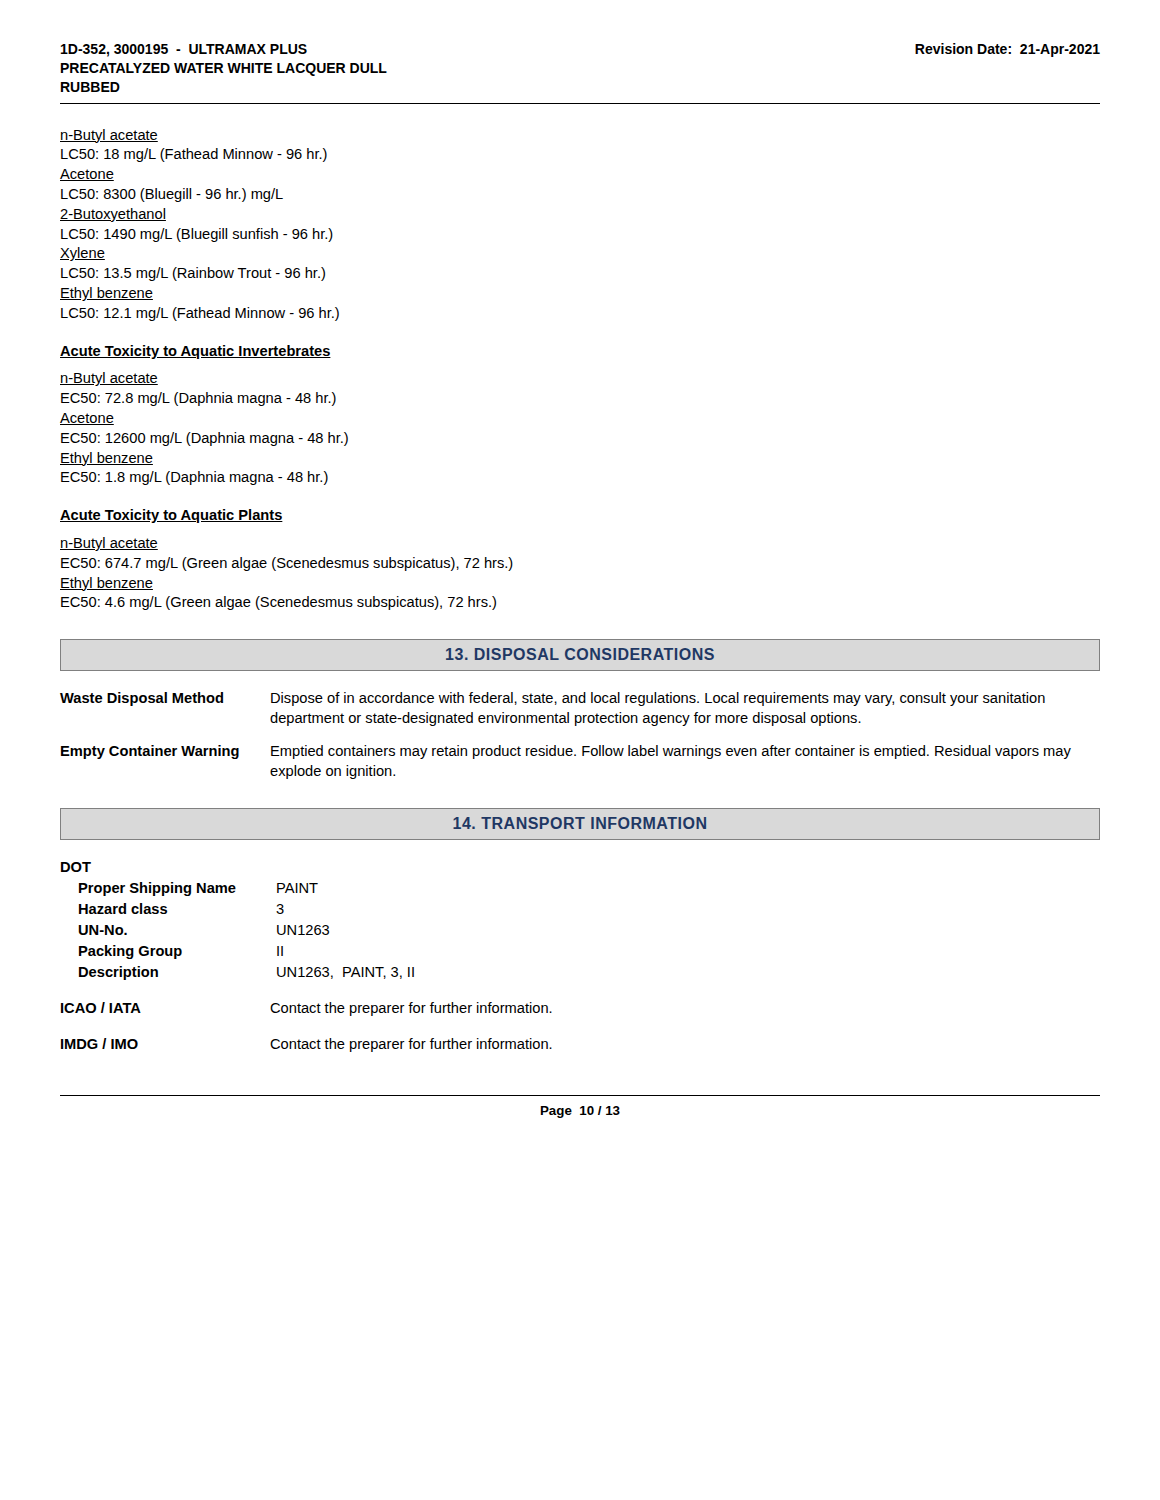1D-352, 3000195 - ULTRAMAX PLUS
PRECATALYZED WATER WHITE LACQUER DULL
RUBBED
Revision Date: 21-Apr-2021
n-Butyl acetate
LC50: 18 mg/L (Fathead Minnow - 96 hr.)
Acetone
LC50: 8300 (Bluegill - 96 hr.) mg/L
2-Butoxyethanol
LC50: 1490 mg/L (Bluegill sunfish - 96 hr.)
Xylene
LC50: 13.5 mg/L (Rainbow Trout - 96 hr.)
Ethyl benzene
LC50: 12.1 mg/L (Fathead Minnow - 96 hr.)
Acute Toxicity to Aquatic Invertebrates
n-Butyl acetate
EC50: 72.8 mg/L (Daphnia magna - 48 hr.)
Acetone
EC50: 12600 mg/L (Daphnia magna - 48 hr.)
Ethyl benzene
EC50: 1.8 mg/L (Daphnia magna - 48 hr.)
Acute Toxicity to Aquatic Plants
n-Butyl acetate
EC50: 674.7 mg/L (Green algae (Scenedesmus subspicatus), 72 hrs.)
Ethyl benzene
EC50: 4.6 mg/L (Green algae (Scenedesmus subspicatus), 72 hrs.)
13. DISPOSAL CONSIDERATIONS
Waste Disposal Method
Dispose of in accordance with federal, state, and local regulations. Local requirements may vary, consult your sanitation department or state-designated environmental protection agency for more disposal options.
Empty Container Warning
Emptied containers may retain product residue. Follow label warnings even after container is emptied. Residual vapors may explode on ignition.
14. TRANSPORT INFORMATION
DOT
| Proper Shipping Name | PAINT |
| Hazard class | 3 |
| UN-No. | UN1263 |
| Packing Group | II |
| Description | UN1263, PAINT, 3, II |
ICAO / IATA
Contact the preparer for further information.
IMDG / IMO
Contact the preparer for further information.
Page 10 / 13